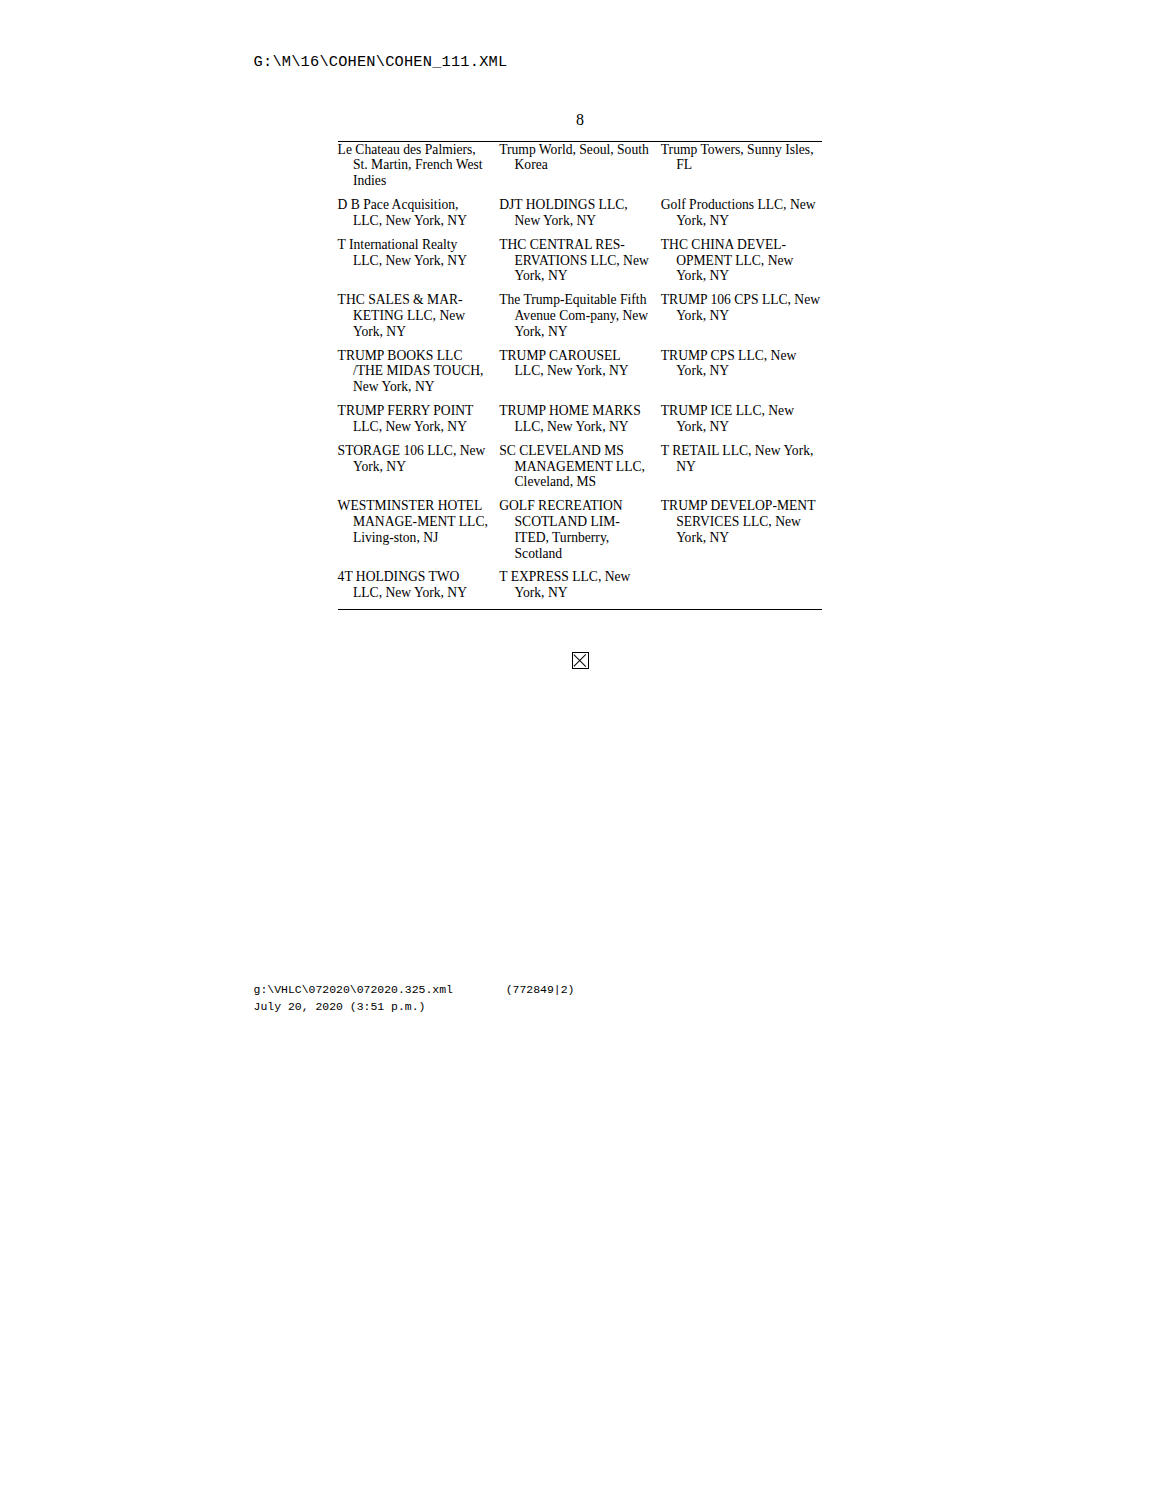G:\M\16\COHEN\COHEN_111.XML
8
| Le Chateau des Palmiers, St. Martin, French West Indies | Trump World, Seoul, South Korea | Trump Towers, Sunny Isles, FL |
| D B Pace Acquisition, LLC, New York, NY | DJT HOLDINGS LLC, New York, NY | Golf Productions LLC, New York, NY |
| T International Realty LLC, New York, NY | THC CENTRAL RES-ERVATIONS LLC, New York, NY | THC CHINA DEVEL-OPMENT LLC, New York, NY |
| THC SALES & MAR-KETING LLC, New York, NY | The Trump-Equitable Fifth Avenue Com-pany, New York, NY | TRUMP 106 CPS LLC, New York, NY |
| TRUMP BOOKS LLC /THE MIDAS TOUCH, New York, NY | TRUMP CAROUSEL LLC, New York, NY | TRUMP CPS LLC, New York, NY |
| TRUMP FERRY POINT LLC, New York, NY | TRUMP HOME MARKS LLC, New York, NY | TRUMP ICE LLC, New York, NY |
| STORAGE 106 LLC, New York, NY | SC CLEVELAND MS MANAGEMENT LLC, Cleveland, MS | T RETAIL LLC, New York, NY |
| WESTMINSTER HOTEL MANAGE-MENT LLC, Living-ston, NJ | GOLF RECREATION SCOTLAND LIM-ITED, Turnberry, Scotland | TRUMP DEVELOP-MENT SERVICES LLC, New York, NY |
| 4T HOLDINGS TWO LLC, New York, NY | T EXPRESS LLC, New York, NY | |
g:\VHLC\072020\072020.325.xml(772849|2)
July 20, 2020 (3:51 p.m.)